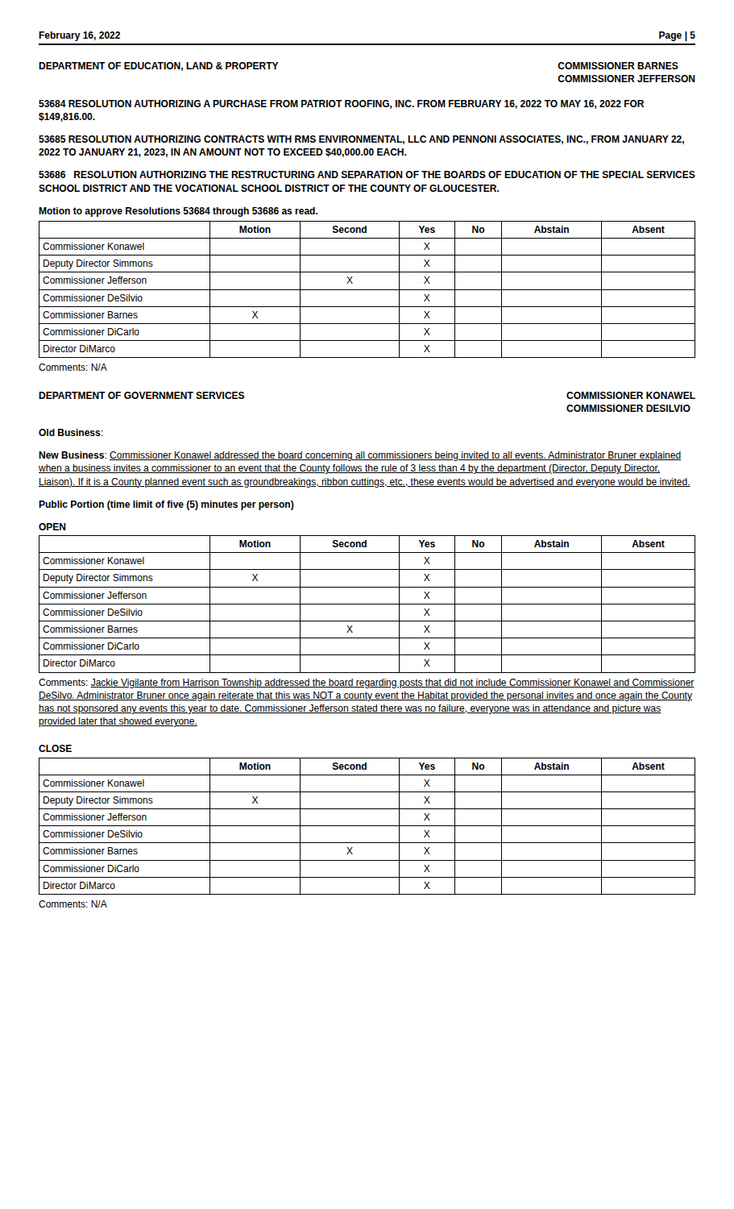February 16, 2022 Page | 5
DEPARTMENT OF EDUCATION, LAND & PROPERTY
COMMISSIONER BARNES
COMMISSIONER JEFFERSON
53684 RESOLUTION AUTHORIZING A PURCHASE FROM PATRIOT ROOFING, INC. FROM FEBRUARY 16, 2022 TO MAY 16, 2022 FOR $149,816.00.
53685 RESOLUTION AUTHORIZING CONTRACTS WITH RMS ENVIRONMENTAL, LLC AND PENNONI ASSOCIATES, INC., FROM JANUARY 22, 2022 TO JANUARY 21, 2023, IN AN AMOUNT NOT TO EXCEED $40,000.00 EACH.
53686 RESOLUTION AUTHORIZING THE RESTRUCTURING AND SEPARATION OF THE BOARDS OF EDUCATION OF THE SPECIAL SERVICES SCHOOL DISTRICT AND THE VOCATIONAL SCHOOL DISTRICT OF THE COUNTY OF GLOUCESTER.
Motion to approve Resolutions 53684 through 53686 as read.
| | Motion | Second | Yes | No | Abstain | Absent |
| --- | --- | --- | --- | --- | --- | --- |
| Commissioner Konawel | | | X | | | |
| Deputy Director Simmons | | | X | | | |
| Commissioner Jefferson | | X | X | | | |
| Commissioner DeSilvio | | | X | | | |
| Commissioner Barnes | X | | X | | | |
| Commissioner DiCarlo | | | X | | | |
| Director DiMarco | | | X | | | |
Comments: N/A
DEPARTMENT OF GOVERNMENT SERVICES
COMMISSIONER KONAWEL
COMMISSIONER DESILVIO
Old Business:
New Business: Commissioner Konawel addressed the board concerning all commissioners being invited to all events. Administrator Bruner explained when a business invites a commissioner to an event that the County follows the rule of 3 less than 4 by the department (Director, Deputy Director, Liaison). If it is a County planned event such as groundbreakings, ribbon cuttings, etc., these events would be advertised and everyone would be invited.
Public Portion (time limit of five (5) minutes per person)
OPEN
| | Motion | Second | Yes | No | Abstain | Absent |
| --- | --- | --- | --- | --- | --- | --- |
| Commissioner Konawel | | | X | | | |
| Deputy Director Simmons | X | | X | | | |
| Commissioner Jefferson | | | X | | | |
| Commissioner DeSilvio | | | X | | | |
| Commissioner Barnes | | X | X | | | |
| Commissioner DiCarlo | | | X | | | |
| Director DiMarco | | | X | | | |
Comments: Jackie Vigilante from Harrison Township addressed the board regarding posts that did not include Commissioner Konawel and Commissioner DeSilvo. Administrator Bruner once again reiterate that this was NOT a county event the Habitat provided the personal invites and once again the County has not sponsored any events this year to date. Commissioner Jefferson stated there was no failure, everyone was in attendance and picture was provided later that showed everyone.
CLOSE
| | Motion | Second | Yes | No | Abstain | Absent |
| --- | --- | --- | --- | --- | --- | --- |
| Commissioner Konawel | | | X | | | |
| Deputy Director Simmons | X | | X | | | |
| Commissioner Jefferson | | | X | | | |
| Commissioner DeSilvio | | | X | | | |
| Commissioner Barnes | | X | X | | | |
| Commissioner DiCarlo | | | X | | | |
| Director DiMarco | | | X | | | |
Comments: N/A